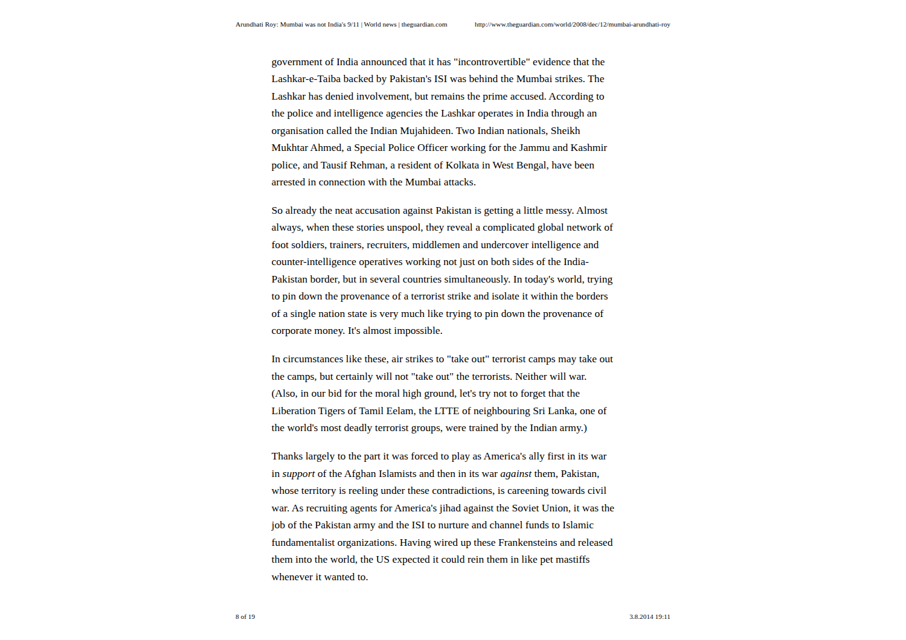Arundhati Roy: Mumbai was not India's 9/11 | World news | theguardian.com
http://www.theguardian.com/world/2008/dec/12/mumbai-arundhati-roy
government of India announced that it has "incontrovertible" evidence that the Lashkar-e-Taiba backed by Pakistan's ISI was behind the Mumbai strikes. The Lashkar has denied involvement, but remains the prime accused. According to the police and intelligence agencies the Lashkar operates in India through an organisation called the Indian Mujahideen. Two Indian nationals, Sheikh Mukhtar Ahmed, a Special Police Officer working for the Jammu and Kashmir police, and Tausif Rehman, a resident of Kolkata in West Bengal, have been arrested in connection with the Mumbai attacks.
So already the neat accusation against Pakistan is getting a little messy. Almost always, when these stories unspool, they reveal a complicated global network of foot soldiers, trainers, recruiters, middlemen and undercover intelligence and counter-intelligence operatives working not just on both sides of the India-Pakistan border, but in several countries simultaneously. In today's world, trying to pin down the provenance of a terrorist strike and isolate it within the borders of a single nation state is very much like trying to pin down the provenance of corporate money. It's almost impossible.
In circumstances like these, air strikes to "take out" terrorist camps may take out the camps, but certainly will not "take out" the terrorists. Neither will war. (Also, in our bid for the moral high ground, let's try not to forget that the Liberation Tigers of Tamil Eelam, the LTTE of neighbouring Sri Lanka, one of the world's most deadly terrorist groups, were trained by the Indian army.)
Thanks largely to the part it was forced to play as America's ally first in its war in support of the Afghan Islamists and then in its war against them, Pakistan, whose territory is reeling under these contradictions, is careening towards civil war. As recruiting agents for America's jihad against the Soviet Union, it was the job of the Pakistan army and the ISI to nurture and channel funds to Islamic fundamentalist organizations. Having wired up these Frankensteins and released them into the world, the US expected it could rein them in like pet mastiffs whenever it wanted to.
8 of 19
3.8.2014 19:11